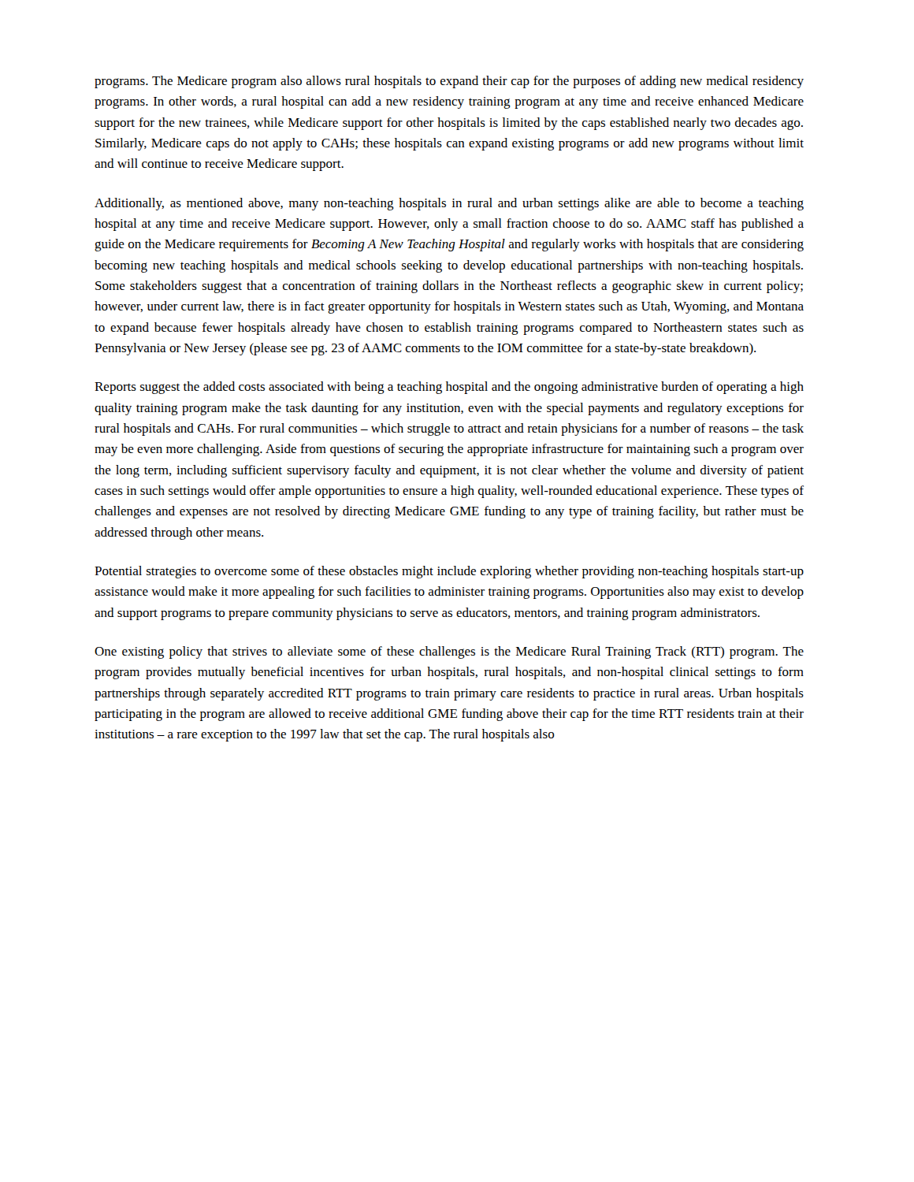programs. The Medicare program also allows rural hospitals to expand their cap for the purposes of adding new medical residency programs. In other words, a rural hospital can add a new residency training program at any time and receive enhanced Medicare support for the new trainees, while Medicare support for other hospitals is limited by the caps established nearly two decades ago. Similarly, Medicare caps do not apply to CAHs; these hospitals can expand existing programs or add new programs without limit and will continue to receive Medicare support.
Additionally, as mentioned above, many non-teaching hospitals in rural and urban settings alike are able to become a teaching hospital at any time and receive Medicare support. However, only a small fraction choose to do so. AAMC staff has published a guide on the Medicare requirements for Becoming A New Teaching Hospital and regularly works with hospitals that are considering becoming new teaching hospitals and medical schools seeking to develop educational partnerships with non-teaching hospitals. Some stakeholders suggest that a concentration of training dollars in the Northeast reflects a geographic skew in current policy; however, under current law, there is in fact greater opportunity for hospitals in Western states such as Utah, Wyoming, and Montana to expand because fewer hospitals already have chosen to establish training programs compared to Northeastern states such as Pennsylvania or New Jersey (please see pg. 23 of AAMC comments to the IOM committee for a state-by-state breakdown).
Reports suggest the added costs associated with being a teaching hospital and the ongoing administrative burden of operating a high quality training program make the task daunting for any institution, even with the special payments and regulatory exceptions for rural hospitals and CAHs. For rural communities – which struggle to attract and retain physicians for a number of reasons – the task may be even more challenging. Aside from questions of securing the appropriate infrastructure for maintaining such a program over the long term, including sufficient supervisory faculty and equipment, it is not clear whether the volume and diversity of patient cases in such settings would offer ample opportunities to ensure a high quality, well-rounded educational experience. These types of challenges and expenses are not resolved by directing Medicare GME funding to any type of training facility, but rather must be addressed through other means.
Potential strategies to overcome some of these obstacles might include exploring whether providing non-teaching hospitals start-up assistance would make it more appealing for such facilities to administer training programs. Opportunities also may exist to develop and support programs to prepare community physicians to serve as educators, mentors, and training program administrators.
One existing policy that strives to alleviate some of these challenges is the Medicare Rural Training Track (RTT) program. The program provides mutually beneficial incentives for urban hospitals, rural hospitals, and non-hospital clinical settings to form partnerships through separately accredited RTT programs to train primary care residents to practice in rural areas. Urban hospitals participating in the program are allowed to receive additional GME funding above their cap for the time RTT residents train at their institutions – a rare exception to the 1997 law that set the cap. The rural hospitals also